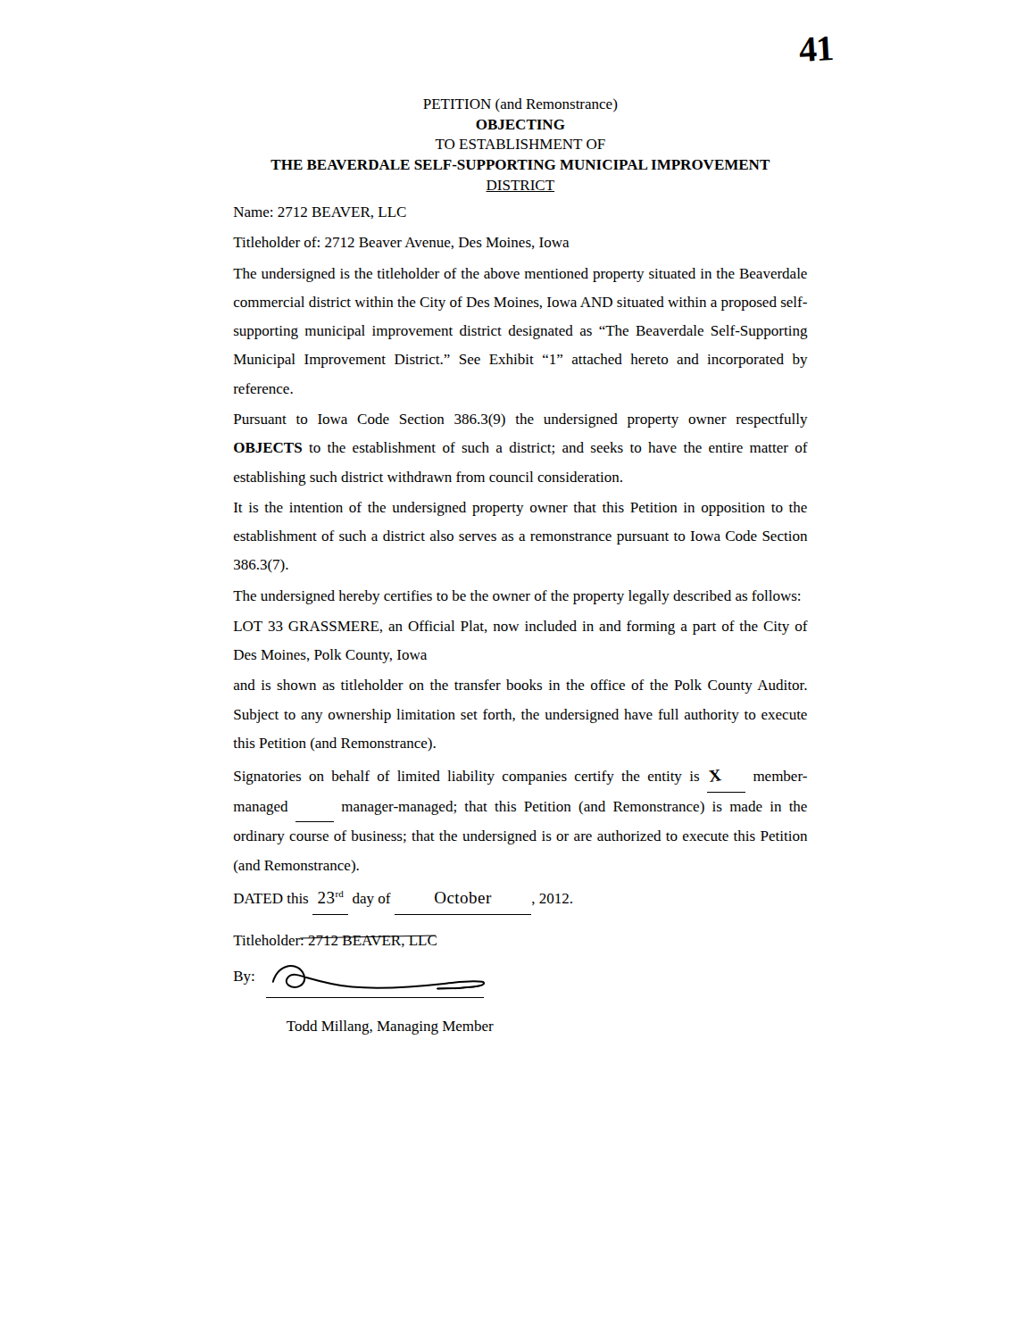41
PETITION (and Remonstrance)
OBJECTING
TO ESTABLISHMENT OF
THE BEAVERDALE SELF-SUPPORTING MUNICIPAL IMPROVEMENT
DISTRICT
Name: 2712 BEAVER, LLC
Titleholder of: 2712 Beaver Avenue, Des Moines, Iowa
The undersigned is the titleholder of the above mentioned property situated in the Beaverdale commercial district within the City of Des Moines, Iowa AND situated within a proposed self-supporting municipal improvement district designated as “The Beaverdale Self-Supporting Municipal Improvement District.” See Exhibit “1” attached hereto and incorporated by reference.
Pursuant to Iowa Code Section 386.3(9) the undersigned property owner respectfully OBJECTS to the establishment of such a district; and seeks to have the entire matter of establishing such district withdrawn from council consideration.
It is the intention of the undersigned property owner that this Petition in opposition to the establishment of such a district also serves as a remonstrance pursuant to Iowa Code Section 386.3(7).
The undersigned hereby certifies to be the owner of the property legally described as follows:
LOT 33 GRASSMERE, an Official Plat, now included in and forming a part of the City of Des Moines, Polk County, Iowa
and is shown as titleholder on the transfer books in the office of the Polk County Auditor. Subject to any ownership limitation set forth, the undersigned have full authority to execute this Petition (and Remonstrance).
Signatories on behalf of limited liability companies certify the entity is X member-managed manager-managed; that this Petition (and Remonstrance) is made in the ordinary course of business; that the undersigned is or are authorized to execute this Petition (and Remonstrance).
DATED this 23 rd day of October, 2012.
Titleholder: 2712 BEAVER, LLC
By:
Todd Millang, Managing Member